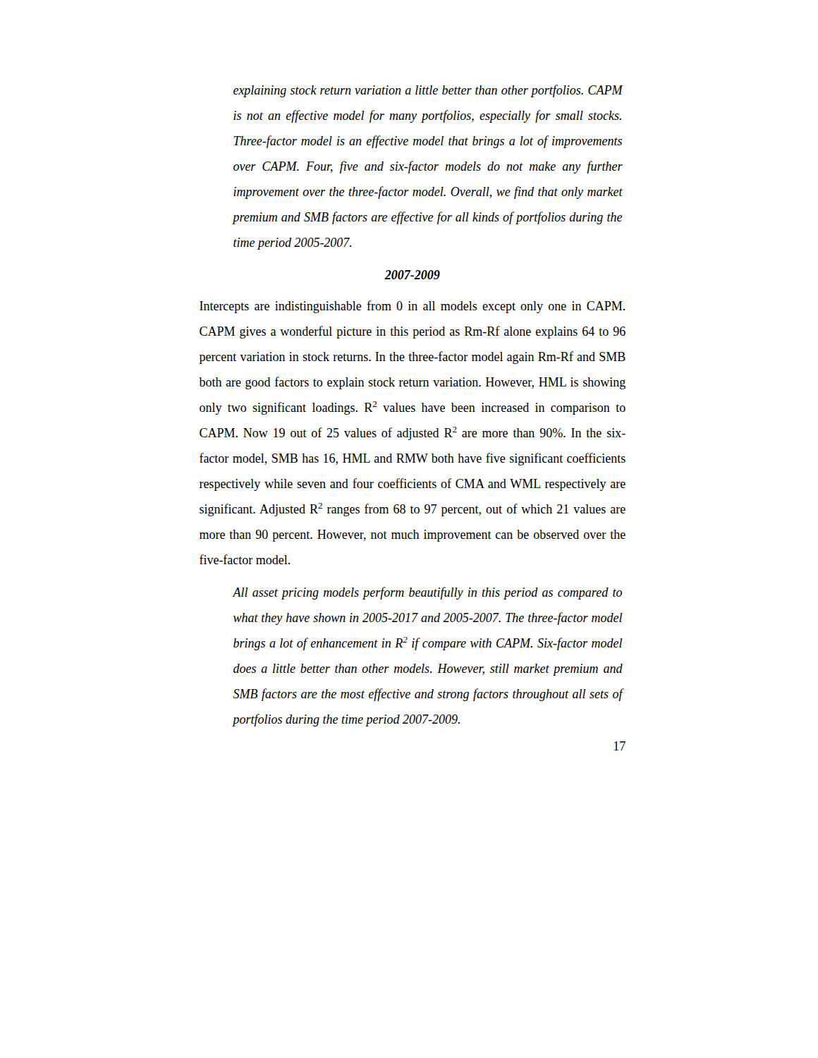explaining stock return variation a little better than other portfolios. CAPM is not an effective model for many portfolios, especially for small stocks. Three-factor model is an effective model that brings a lot of improvements over CAPM. Four, five and six-factor models do not make any further improvement over the three-factor model. Overall, we find that only market premium and SMB factors are effective for all kinds of portfolios during the time period 2005-2007.
2007-2009
Intercepts are indistinguishable from 0 in all models except only one in CAPM. CAPM gives a wonderful picture in this period as Rm-Rf alone explains 64 to 96 percent variation in stock returns. In the three-factor model again Rm-Rf and SMB both are good factors to explain stock return variation. However, HML is showing only two significant loadings. R2 values have been increased in comparison to CAPM. Now 19 out of 25 values of adjusted R2 are more than 90%. In the six-factor model, SMB has 16, HML and RMW both have five significant coefficients respectively while seven and four coefficients of CMA and WML respectively are significant. Adjusted R2 ranges from 68 to 97 percent, out of which 21 values are more than 90 percent. However, not much improvement can be observed over the five-factor model.
All asset pricing models perform beautifully in this period as compared to what they have shown in 2005-2017 and 2005-2007. The three-factor model brings a lot of enhancement in R2 if compare with CAPM. Six-factor model does a little better than other models. However, still market premium and SMB factors are the most effective and strong factors throughout all sets of portfolios during the time period 2007-2009.
17